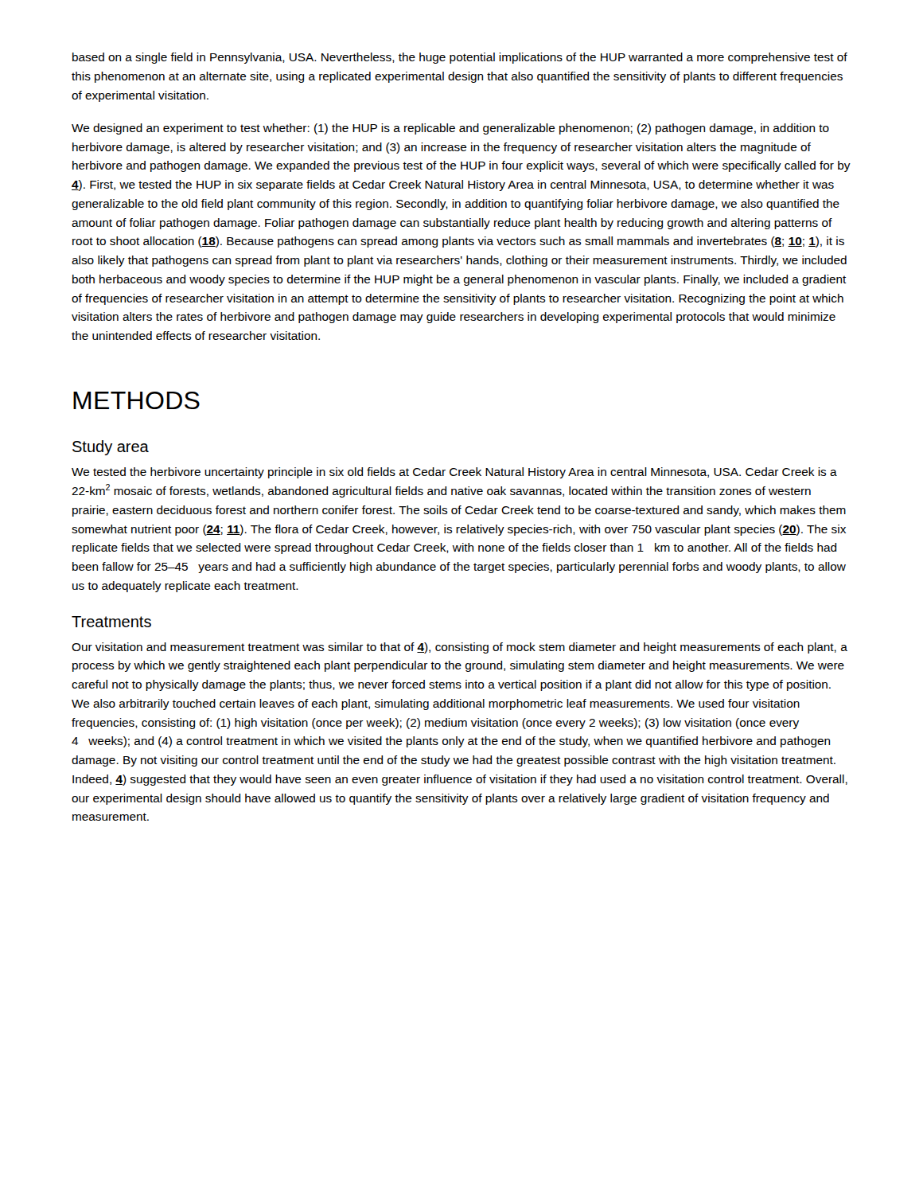based on a single field in Pennsylvania, USA. Nevertheless, the huge potential implications of the HUP warranted a more comprehensive test of this phenomenon at an alternate site, using a replicated experimental design that also quantified the sensitivity of plants to different frequencies of experimental visitation.
We designed an experiment to test whether: (1) the HUP is a replicable and generalizable phenomenon; (2) pathogen damage, in addition to herbivore damage, is altered by researcher visitation; and (3) an increase in the frequency of researcher visitation alters the magnitude of herbivore and pathogen damage. We expanded the previous test of the HUP in four explicit ways, several of which were specifically called for by 4). First, we tested the HUP in six separate fields at Cedar Creek Natural History Area in central Minnesota, USA, to determine whether it was generalizable to the old field plant community of this region. Secondly, in addition to quantifying foliar herbivore damage, we also quantified the amount of foliar pathogen damage. Foliar pathogen damage can substantially reduce plant health by reducing growth and altering patterns of root to shoot allocation (18). Because pathogens can spread among plants via vectors such as small mammals and invertebrates (8; 10; 1), it is also likely that pathogens can spread from plant to plant via researchers' hands, clothing or their measurement instruments. Thirdly, we included both herbaceous and woody species to determine if the HUP might be a general phenomenon in vascular plants. Finally, we included a gradient of frequencies of researcher visitation in an attempt to determine the sensitivity of plants to researcher visitation. Recognizing the point at which visitation alters the rates of herbivore and pathogen damage may guide researchers in developing experimental protocols that would minimize the unintended effects of researcher visitation.
METHODS
Study area
We tested the herbivore uncertainty principle in six old fields at Cedar Creek Natural History Area in central Minnesota, USA. Cedar Creek is a 22-km2 mosaic of forests, wetlands, abandoned agricultural fields and native oak savannas, located within the transition zones of western prairie, eastern deciduous forest and northern conifer forest. The soils of Cedar Creek tend to be coarse-textured and sandy, which makes them somewhat nutrient poor (24; 11). The flora of Cedar Creek, however, is relatively species-rich, with over 750 vascular plant species (20). The six replicate fields that we selected were spread throughout Cedar Creek, with none of the fields closer than 1 km to another. All of the fields had been fallow for 25–45 years and had a sufficiently high abundance of the target species, particularly perennial forbs and woody plants, to allow us to adequately replicate each treatment.
Treatments
Our visitation and measurement treatment was similar to that of 4), consisting of mock stem diameter and height measurements of each plant, a process by which we gently straightened each plant perpendicular to the ground, simulating stem diameter and height measurements. We were careful not to physically damage the plants; thus, we never forced stems into a vertical position if a plant did not allow for this type of position. We also arbitrarily touched certain leaves of each plant, simulating additional morphometric leaf measurements. We used four visitation frequencies, consisting of: (1) high visitation (once per week); (2) medium visitation (once every 2 weeks); (3) low visitation (once every 4 weeks); and (4) a control treatment in which we visited the plants only at the end of the study, when we quantified herbivore and pathogen damage. By not visiting our control treatment until the end of the study we had the greatest possible contrast with the high visitation treatment. Indeed, 4) suggested that they would have seen an even greater influence of visitation if they had used a no visitation control treatment. Overall, our experimental design should have allowed us to quantify the sensitivity of plants over a relatively large gradient of visitation frequency and measurement.